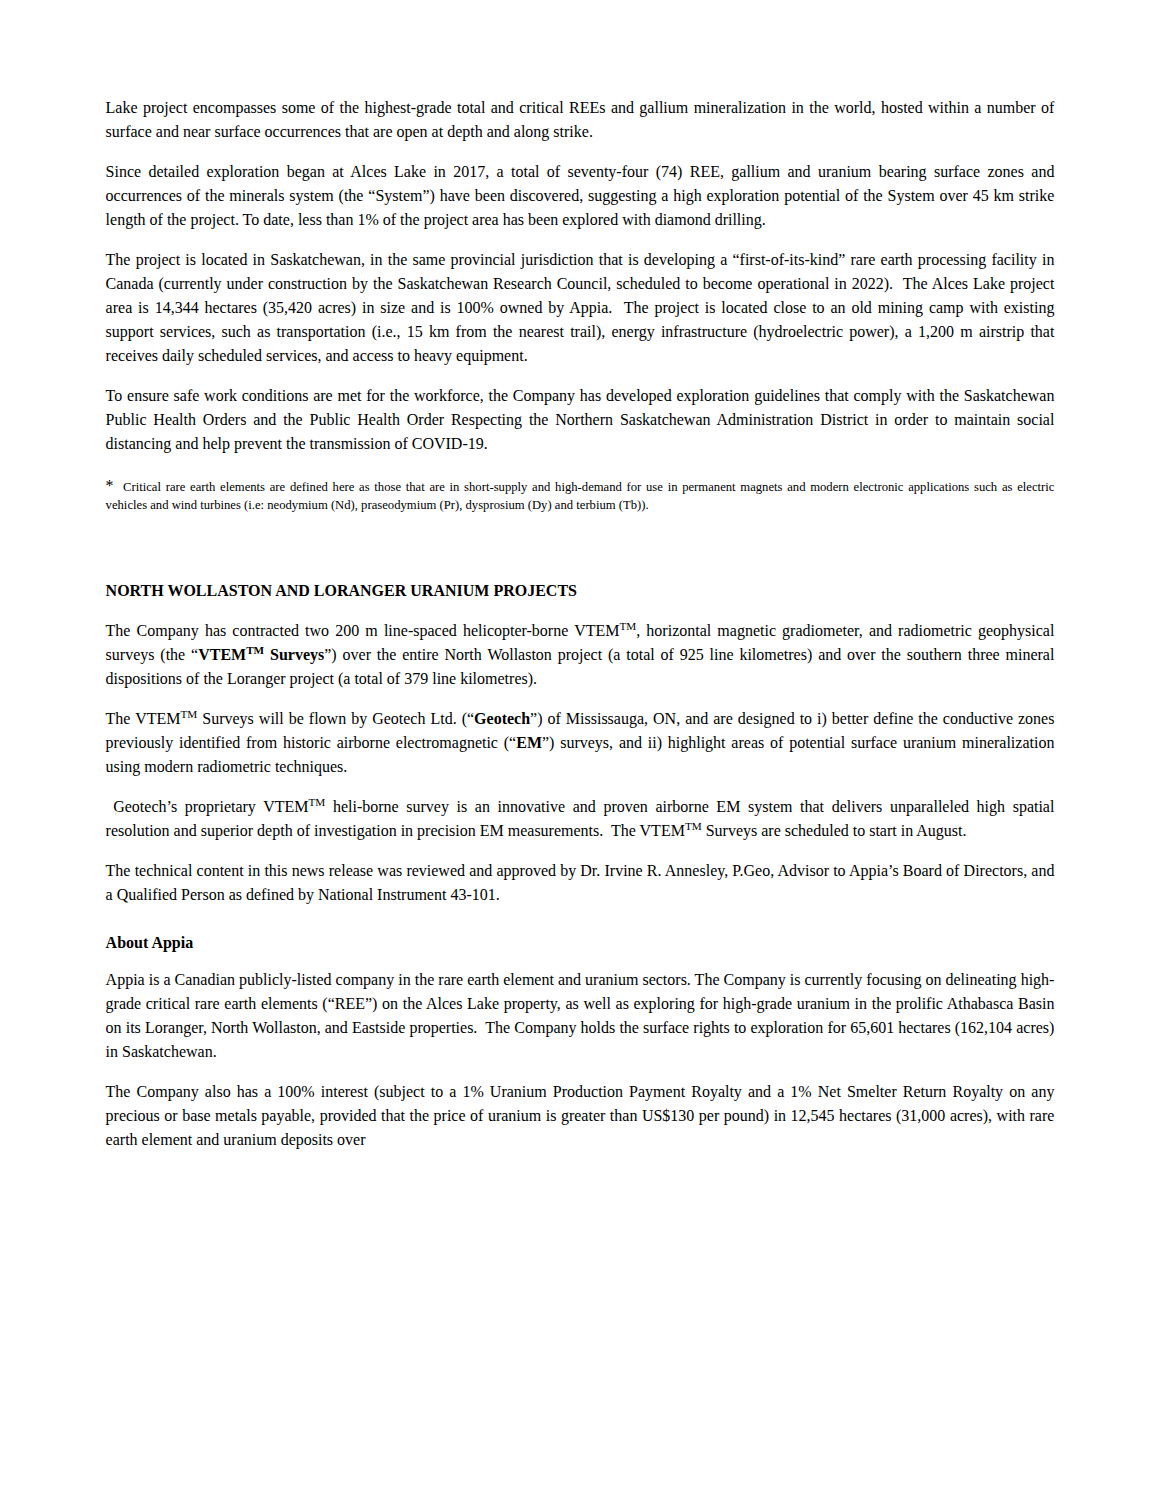Lake project encompasses some of the highest-grade total and critical REEs and gallium mineralization in the world, hosted within a number of surface and near surface occurrences that are open at depth and along strike.
Since detailed exploration began at Alces Lake in 2017, a total of seventy-four (74) REE, gallium and uranium bearing surface zones and occurrences of the minerals system (the “System”) have been discovered, suggesting a high exploration potential of the System over 45 km strike length of the project. To date, less than 1% of the project area has been explored with diamond drilling.
The project is located in Saskatchewan, in the same provincial jurisdiction that is developing a “first-of-its-kind” rare earth processing facility in Canada (currently under construction by the Saskatchewan Research Council, scheduled to become operational in 2022). The Alces Lake project area is 14,344 hectares (35,420 acres) in size and is 100% owned by Appia. The project is located close to an old mining camp with existing support services, such as transportation (i.e., 15 km from the nearest trail), energy infrastructure (hydroelectric power), a 1,200 m airstrip that receives daily scheduled services, and access to heavy equipment.
To ensure safe work conditions are met for the workforce, the Company has developed exploration guidelines that comply with the Saskatchewan Public Health Orders and the Public Health Order Respecting the Northern Saskatchewan Administration District in order to maintain social distancing and help prevent the transmission of COVID-19.
* Critical rare earth elements are defined here as those that are in short-supply and high-demand for use in permanent magnets and modern electronic applications such as electric vehicles and wind turbines (i.e: neodymium (Nd), praseodymium (Pr), dysprosium (Dy) and terbium (Tb)).
NORTH WOLLASTON AND LORANGER URANIUM PROJECTS
The Company has contracted two 200 m line-spaced helicopter-borne VTEMTM, horizontal magnetic gradiometer, and radiometric geophysical surveys (the “VTEMTM Surveys”) over the entire North Wollaston project (a total of 925 line kilometres) and over the southern three mineral dispositions of the Loranger project (a total of 379 line kilometres).
The VTEMTM Surveys will be flown by Geotech Ltd. (“Geotech”) of Mississauga, ON, and are designed to i) better define the conductive zones previously identified from historic airborne electromagnetic (“EM”) surveys, and ii) highlight areas of potential surface uranium mineralization using modern radiometric techniques.
Geotech’s proprietary VTEMTM heli-borne survey is an innovative and proven airborne EM system that delivers unparalleled high spatial resolution and superior depth of investigation in precision EM measurements. The VTEMTM Surveys are scheduled to start in August.
The technical content in this news release was reviewed and approved by Dr. Irvine R. Annesley, P.Geo, Advisor to Appia’s Board of Directors, and a Qualified Person as defined by National Instrument 43-101.
About Appia
Appia is a Canadian publicly-listed company in the rare earth element and uranium sectors. The Company is currently focusing on delineating high-grade critical rare earth elements (“REE”) on the Alces Lake property, as well as exploring for high-grade uranium in the prolific Athabasca Basin on its Loranger, North Wollaston, and Eastside properties. The Company holds the surface rights to exploration for 65,601 hectares (162,104 acres) in Saskatchewan.
The Company also has a 100% interest (subject to a 1% Uranium Production Payment Royalty and a 1% Net Smelter Return Royalty on any precious or base metals payable, provided that the price of uranium is greater than US$130 per pound) in 12,545 hectares (31,000 acres), with rare earth element and uranium deposits over